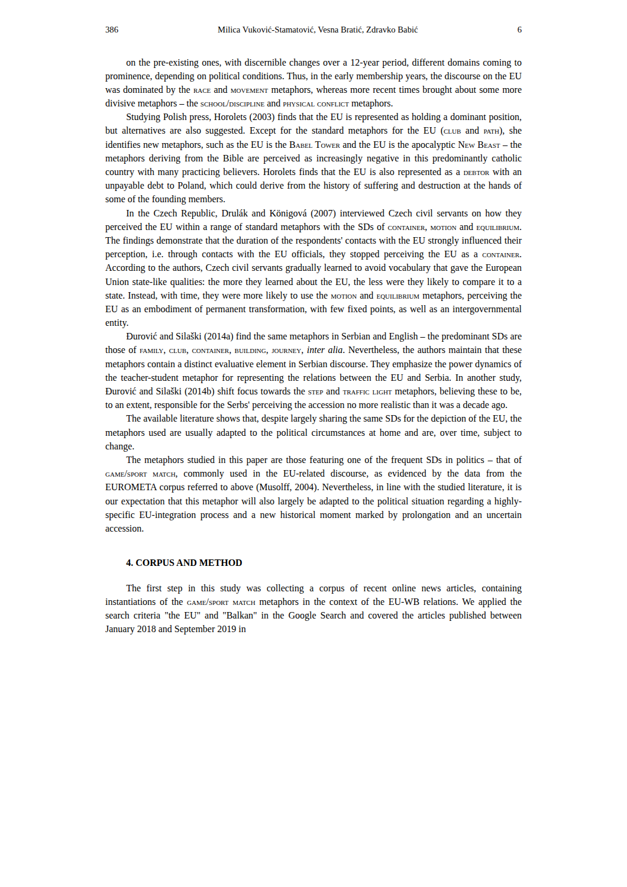386 Milica Vuković-Stamatović, Vesna Bratić, Zdravko Babić 6
on the pre-existing ones, with discernible changes over a 12-year period, different domains coming to prominence, depending on political conditions. Thus, in the early membership years, the discourse on the EU was dominated by the race and movement metaphors, whereas more recent times brought about some more divisive metaphors – the school/discipline and physical conflict metaphors.
Studying Polish press, Horolets (2003) finds that the EU is represented as holding a dominant position, but alternatives are also suggested. Except for the standard metaphors for the EU (club and path), she identifies new metaphors, such as the EU is the Babel Tower and the EU is the apocalyptic New Beast – the metaphors deriving from the Bible are perceived as increasingly negative in this predominantly catholic country with many practicing believers. Horolets finds that the EU is also represented as a debtor with an unpayable debt to Poland, which could derive from the history of suffering and destruction at the hands of some of the founding members.
In the Czech Republic, Drulák and Königová (2007) interviewed Czech civil servants on how they perceived the EU within a range of standard metaphors with the SDs of container, motion and equilibrium. The findings demonstrate that the duration of the respondents' contacts with the EU strongly influenced their perception, i.e. through contacts with the EU officials, they stopped perceiving the EU as a container. According to the authors, Czech civil servants gradually learned to avoid vocabulary that gave the European Union state-like qualities: the more they learned about the EU, the less were they likely to compare it to a state. Instead, with time, they were more likely to use the motion and equilibrium metaphors, perceiving the EU as an embodiment of permanent transformation, with few fixed points, as well as an intergovernmental entity.
Đurović and Silaški (2014a) find the same metaphors in Serbian and English – the predominant SDs are those of family, club, container, building, journey, inter alia. Nevertheless, the authors maintain that these metaphors contain a distinct evaluative element in Serbian discourse. They emphasize the power dynamics of the teacher-student metaphor for representing the relations between the EU and Serbia. In another study, Đurović and Silaški (2014b) shift focus towards the step and traffic light metaphors, believing these to be, to an extent, responsible for the Serbs' perceiving the accession no more realistic than it was a decade ago.
The available literature shows that, despite largely sharing the same SDs for the depiction of the EU, the metaphors used are usually adapted to the political circumstances at home and are, over time, subject to change.
The metaphors studied in this paper are those featuring one of the frequent SDs in politics – that of game/sport match, commonly used in the EU-related discourse, as evidenced by the data from the EUROMETA corpus referred to above (Musolff, 2004). Nevertheless, in line with the studied literature, it is our expectation that this metaphor will also largely be adapted to the political situation regarding a highly-specific EU-integration process and a new historical moment marked by prolongation and an uncertain accession.
4. Corpus and Method
The first step in this study was collecting a corpus of recent online news articles, containing instantiations of the game/sport match metaphors in the context of the EU-WB relations. We applied the search criteria "the EU" and "Balkan" in the Google Search and covered the articles published between January 2018 and September 2019 in